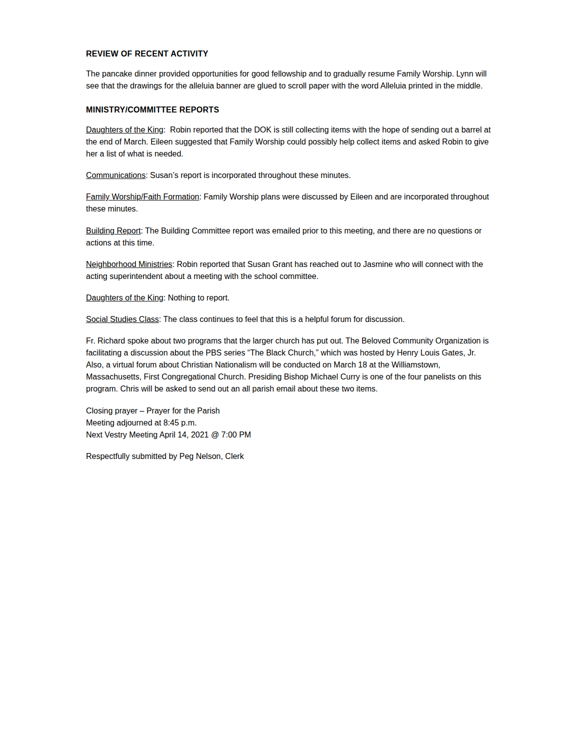REVIEW OF RECENT ACTIVITY
The pancake dinner provided opportunities for good fellowship and to gradually resume Family Worship. Lynn will see that the drawings for the alleluia banner are glued to scroll paper with the word Alleluia printed in the middle.
MINISTRY/COMMITTEE REPORTS
Daughters of the King: Robin reported that the DOK is still collecting items with the hope of sending out a barrel at the end of March. Eileen suggested that Family Worship could possibly help collect items and asked Robin to give her a list of what is needed.
Communications: Susan’s report is incorporated throughout these minutes.
Family Worship/Faith Formation: Family Worship plans were discussed by Eileen and are incorporated throughout these minutes.
Building Report: The Building Committee report was emailed prior to this meeting, and there are no questions or actions at this time.
Neighborhood Ministries: Robin reported that Susan Grant has reached out to Jasmine who will connect with the acting superintendent about a meeting with the school committee.
Daughters of the King: Nothing to report.
Social Studies Class: The class continues to feel that this is a helpful forum for discussion.
Fr. Richard spoke about two programs that the larger church has put out. The Beloved Community Organization is facilitating a discussion about the PBS series “The Black Church,” which was hosted by Henry Louis Gates, Jr. Also, a virtual forum about Christian Nationalism will be conducted on March 18 at the Williamstown, Massachusetts, First Congregational Church. Presiding Bishop Michael Curry is one of the four panelists on this program. Chris will be asked to send out an all parish email about these two items.
Closing prayer – Prayer for the Parish
Meeting adjourned at 8:45 p.m.
Next Vestry Meeting April 14, 2021 @ 7:00 PM
Respectfully submitted by Peg Nelson, Clerk